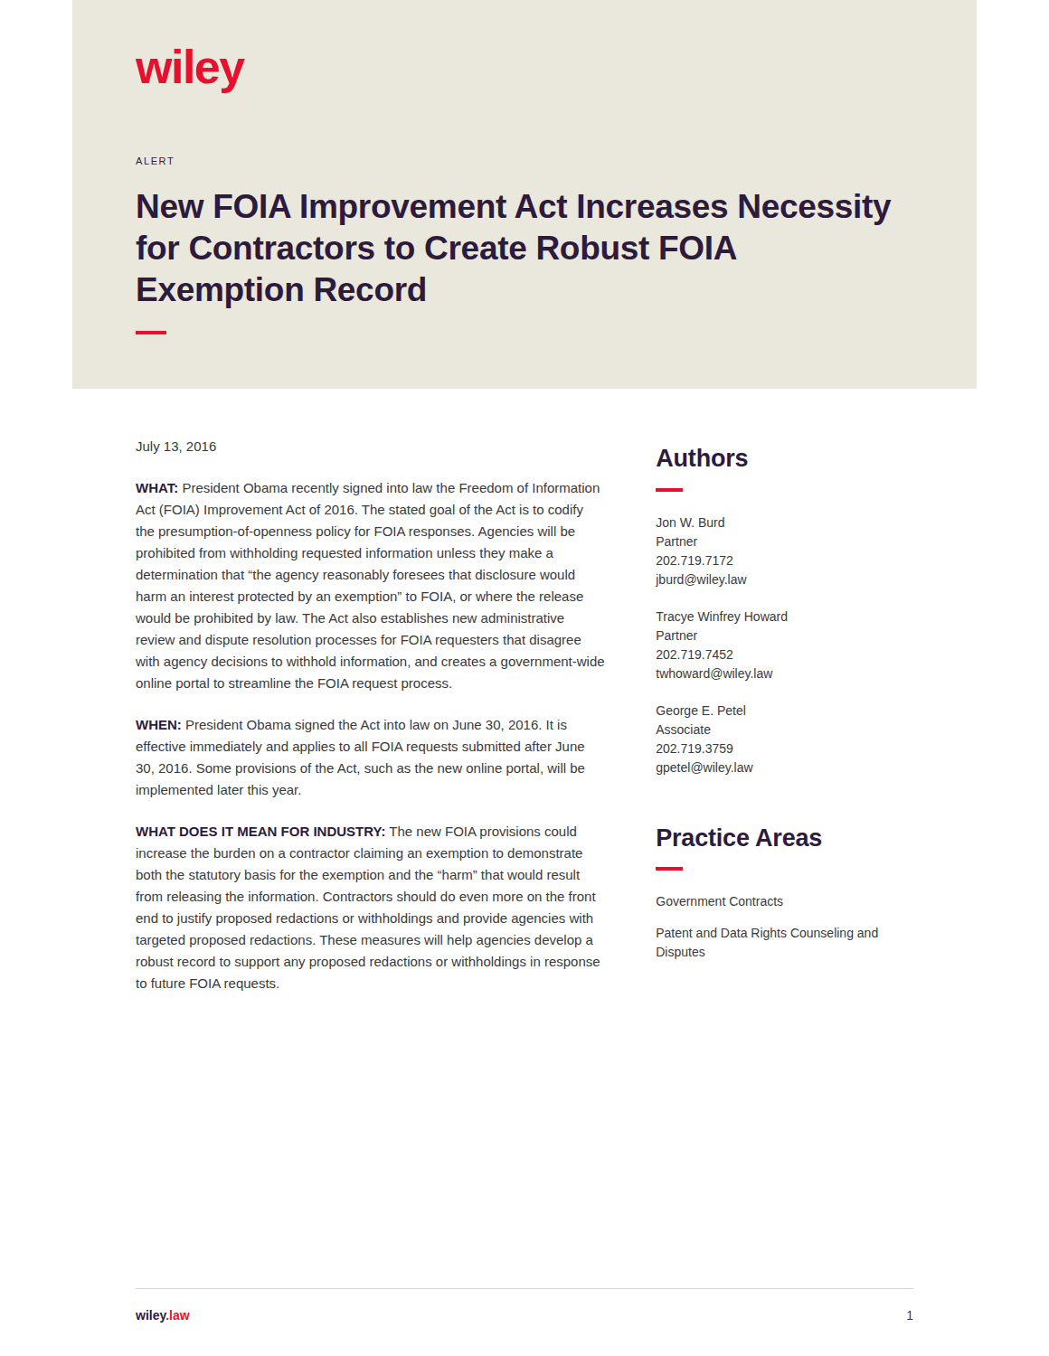wiley
ALERT
New FOIA Improvement Act Increases Necessity for Contractors to Create Robust FOIA Exemption Record
July 13, 2016
WHAT: President Obama recently signed into law the Freedom of Information Act (FOIA) Improvement Act of 2016. The stated goal of the Act is to codify the presumption-of-openness policy for FOIA responses. Agencies will be prohibited from withholding requested information unless they make a determination that “the agency reasonably foresees that disclosure would harm an interest protected by an exemption” to FOIA, or where the release would be prohibited by law. The Act also establishes new administrative review and dispute resolution processes for FOIA requesters that disagree with agency decisions to withhold information, and creates a government-wide online portal to streamline the FOIA request process.
WHEN: President Obama signed the Act into law on June 30, 2016. It is effective immediately and applies to all FOIA requests submitted after June 30, 2016. Some provisions of the Act, such as the new online portal, will be implemented later this year.
WHAT DOES IT MEAN FOR INDUSTRY: The new FOIA provisions could increase the burden on a contractor claiming an exemption to demonstrate both the statutory basis for the exemption and the “harm” that would result from releasing the information. Contractors should do even more on the front end to justify proposed redactions or withholdings and provide agencies with targeted proposed redactions. These measures will help agencies develop a robust record to support any proposed redactions or withholdings in response to future FOIA requests.
Authors
Jon W. Burd
Partner
202.719.7172
jburd@wiley.law
Tracye Winfrey Howard
Partner
202.719.7452
twhoward@wiley.law
George E. Petel
Associate
202.719.3759
gpetel@wiley.law
Practice Areas
Government Contracts
Patent and Data Rights Counseling and Disputes
wiley.law
1